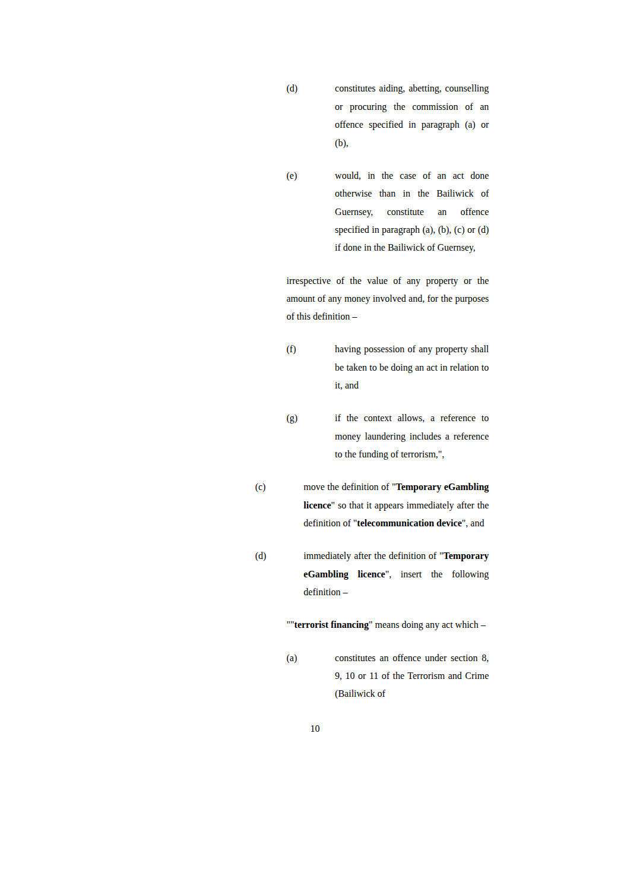(d) constitutes aiding, abetting, counselling or procuring the commission of an offence specified in paragraph (a) or (b),
(e) would, in the case of an act done otherwise than in the Bailiwick of Guernsey, constitute an offence specified in paragraph (a), (b), (c) or (d) if done in the Bailiwick of Guernsey,
irrespective of the value of any property or the amount of any money involved and, for the purposes of this definition –
(f) having possession of any property shall be taken to be doing an act in relation to it, and
(g) if the context allows, a reference to money laundering includes a reference to the funding of terrorism,",
(c) move the definition of "Temporary eGambling licence" so that it appears immediately after the definition of "telecommunication device", and
(d) immediately after the definition of "Temporary eGambling licence", insert the following definition –
""terrorist financing" means doing any act which –
(a) constitutes an offence under section 8, 9, 10 or 11 of the Terrorism and Crime (Bailiwick of
10